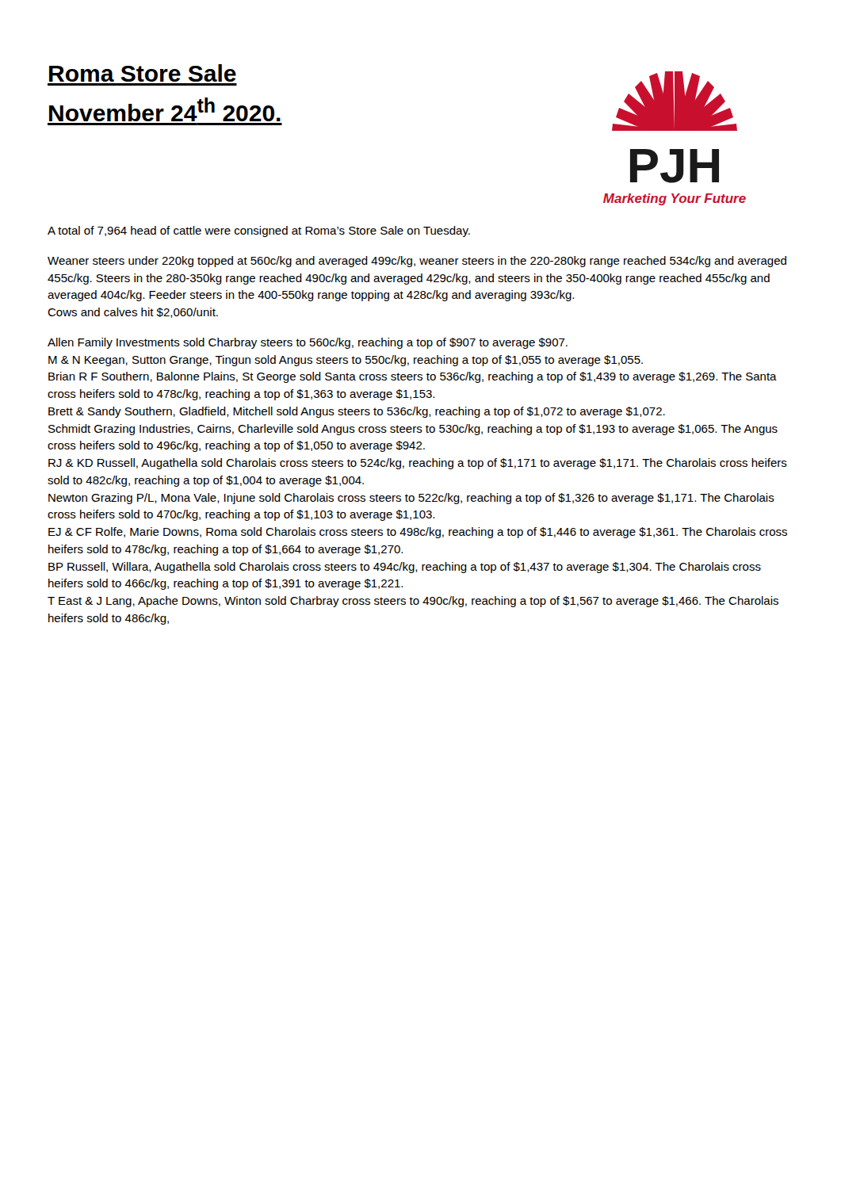Roma Store Sale
November 24th 2020.
PJH Marketing Your Future
A total of 7,964 head of cattle were consigned at Roma’s Store Sale on Tuesday.
Weaner steers under 220kg topped at 560c/kg and averaged 499c/kg, weaner steers in the 220-280kg range reached 534c/kg and averaged 455c/kg. Steers in the 280-350kg range reached 490c/kg and averaged 429c/kg, and steers in the 350-400kg range reached 455c/kg and averaged 404c/kg. Feeder steers in the 400-550kg range topping at 428c/kg and averaging 393c/kg.
Cows and calves hit $2,060/unit.
Allen Family Investments sold Charbray steers to 560c/kg, reaching a top of $907 to average $907.
M & N Keegan, Sutton Grange, Tingun sold Angus steers to 550c/kg, reaching a top of $1,055 to average $1,055.
Brian R F Southern, Balonne Plains, St George sold Santa cross steers to 536c/kg, reaching a top of $1,439 to average $1,269. The Santa cross heifers sold to 478c/kg, reaching a top of $1,363 to average $1,153.
Brett & Sandy Southern, Gladfield, Mitchell sold Angus steers to 536c/kg, reaching a top of $1,072 to average $1,072.
Schmidt Grazing Industries, Cairns, Charleville sold Angus cross steers to 530c/kg, reaching a top of $1,193 to average $1,065. The Angus cross heifers sold to 496c/kg, reaching a top of $1,050 to average $942.
RJ & KD Russell, Augathella sold Charolais cross steers to 524c/kg, reaching a top of $1,171 to average $1,171. The Charolais cross heifers sold to 482c/kg, reaching a top of $1,004 to average $1,004.
Newton Grazing P/L, Mona Vale, Injune sold Charolais cross steers to 522c/kg, reaching a top of $1,326 to average $1,171. The Charolais cross heifers sold to 470c/kg, reaching a top of $1,103 to average $1,103.
EJ & CF Rolfe, Marie Downs, Roma sold Charolais cross steers to 498c/kg, reaching a top of $1,446 to average $1,361. The Charolais cross heifers sold to 478c/kg, reaching a top of $1,664 to average $1,270.
BP Russell, Willara, Augathella sold Charolais cross steers to 494c/kg, reaching a top of $1,437 to average $1,304. The Charolais cross heifers sold to 466c/kg, reaching a top of $1,391 to average $1,221.
T East & J Lang, Apache Downs, Winton sold Charbray cross steers to 490c/kg, reaching a top of $1,567 to average $1,466. The Charolais heifers sold to 486c/kg,